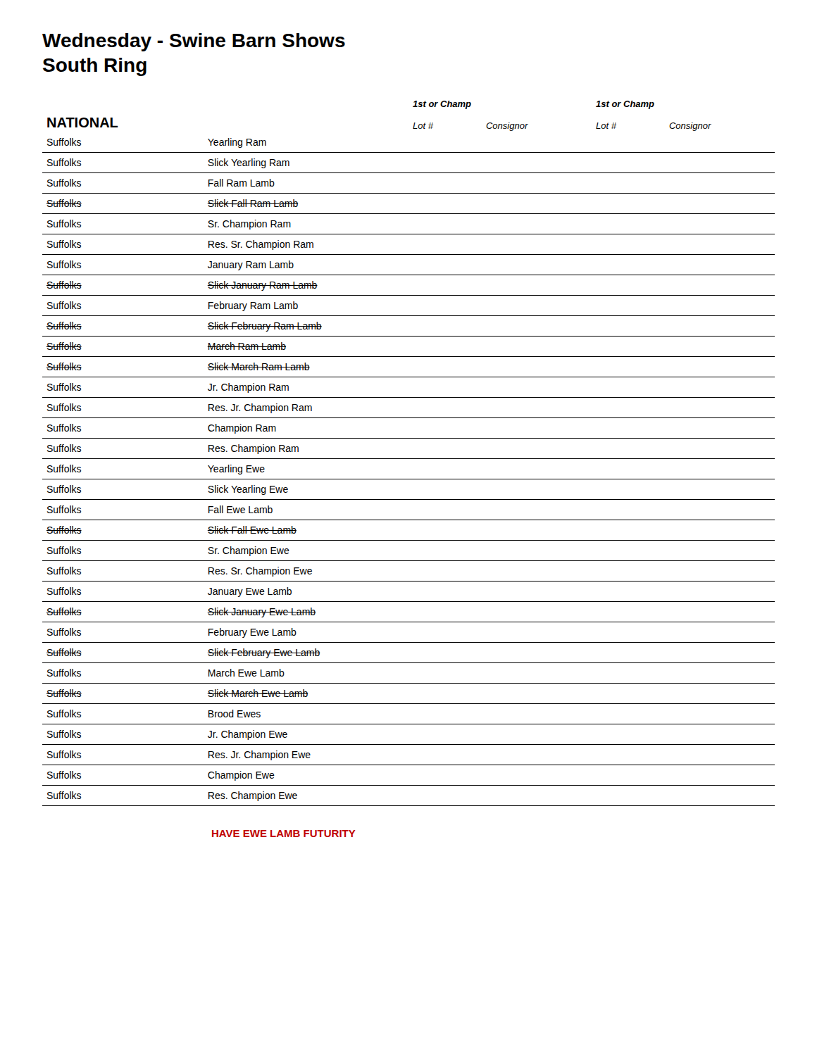Wednesday - Swine Barn Shows
South Ring
| | | 1st or Champ | | 1st or Champ | |
| --- | --- | --- | --- | --- | --- |
| NATIONAL | | Lot # | Consignor | Lot # | Consignor |
| Suffolks | Yearling Ram | | | | |
| Suffolks | Slick Yearling Ram | | | | |
| Suffolks | Fall Ram Lamb | | | | |
| Suffolks | Slick Fall Ram Lamb | | | | |
| Suffolks | Sr. Champion Ram | | | | |
| Suffolks | Res. Sr. Champion Ram | | | | |
| Suffolks | January Ram Lamb | | | | |
| Suffolks | Slick January Ram Lamb | | | | |
| Suffolks | February Ram Lamb | | | | |
| Suffolks | Slick February Ram Lamb | | | | |
| Suffolks | March Ram Lamb | | | | |
| Suffolks | Slick March Ram Lamb | | | | |
| Suffolks | Jr. Champion Ram | | | | |
| Suffolks | Res. Jr. Champion Ram | | | | |
| Suffolks | Champion Ram | | | | |
| Suffolks | Res. Champion Ram | | | | |
| Suffolks | Yearling Ewe | | | | |
| Suffolks | Slick Yearling Ewe | | | | |
| Suffolks | Fall Ewe Lamb | | | | |
| Suffolks | Slick Fall Ewe Lamb | | | | |
| Suffolks | Sr. Champion Ewe | | | | |
| Suffolks | Res. Sr. Champion Ewe | | | | |
| Suffolks | January Ewe Lamb | | | | |
| Suffolks | Slick January Ewe Lamb | | | | |
| Suffolks | February Ewe Lamb | | | | |
| Suffolks | Slick February Ewe Lamb | | | | |
| Suffolks | March Ewe Lamb | | | | |
| Suffolks | Slick March Ewe Lamb | | | | |
| Suffolks | Brood Ewes | | | | |
| Suffolks | Jr. Champion Ewe | | | | |
| Suffolks | Res. Jr. Champion Ewe | | | | |
| Suffolks | Champion Ewe | | | | |
| Suffolks | Res. Champion Ewe | | | | |
HAVE EWE LAMB FUTURITY